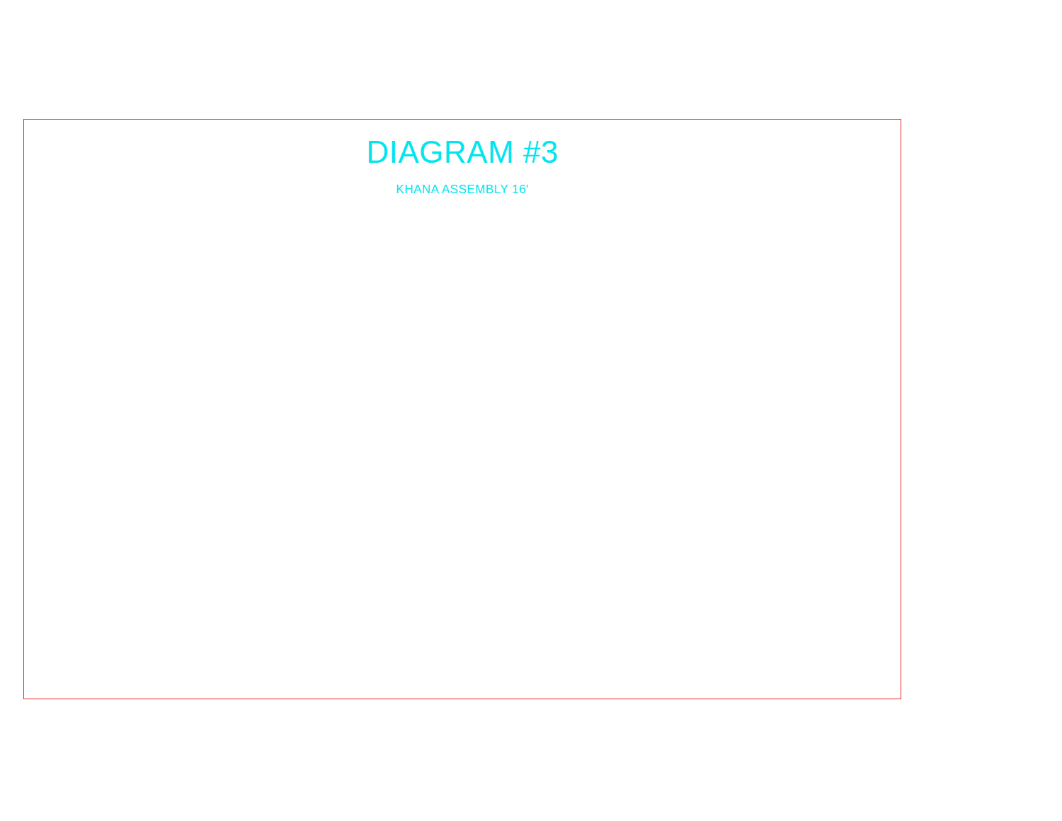DIAGRAM #3
KHANA ASSEMBLY 16'